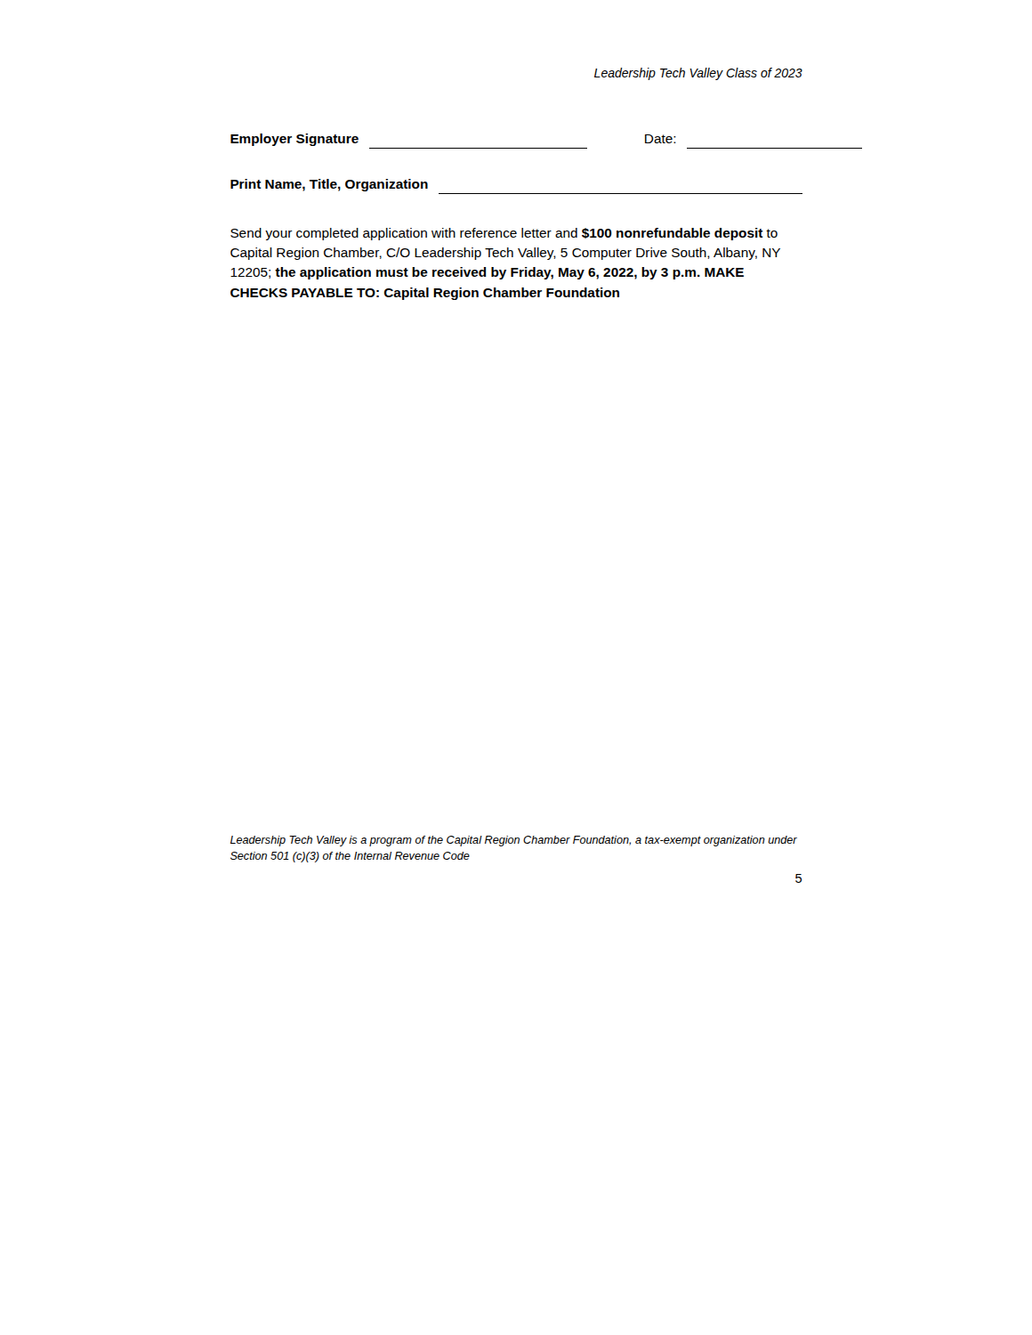Leadership Tech Valley Class of 2023
Employer Signature Date:
Print Name, Title, Organization
Send your completed application with reference letter and $100 nonrefundable deposit to Capital Region Chamber, C/O Leadership Tech Valley, 5 Computer Drive South, Albany, NY 12205; the application must be received by Friday, May 6, 2022, by 3 p.m. MAKE CHECKS PAYABLE TO: Capital Region Chamber Foundation
Leadership Tech Valley is a program of the Capital Region Chamber Foundation, a tax-exempt organization under Section 501 (c)(3) of the Internal Revenue Code
5